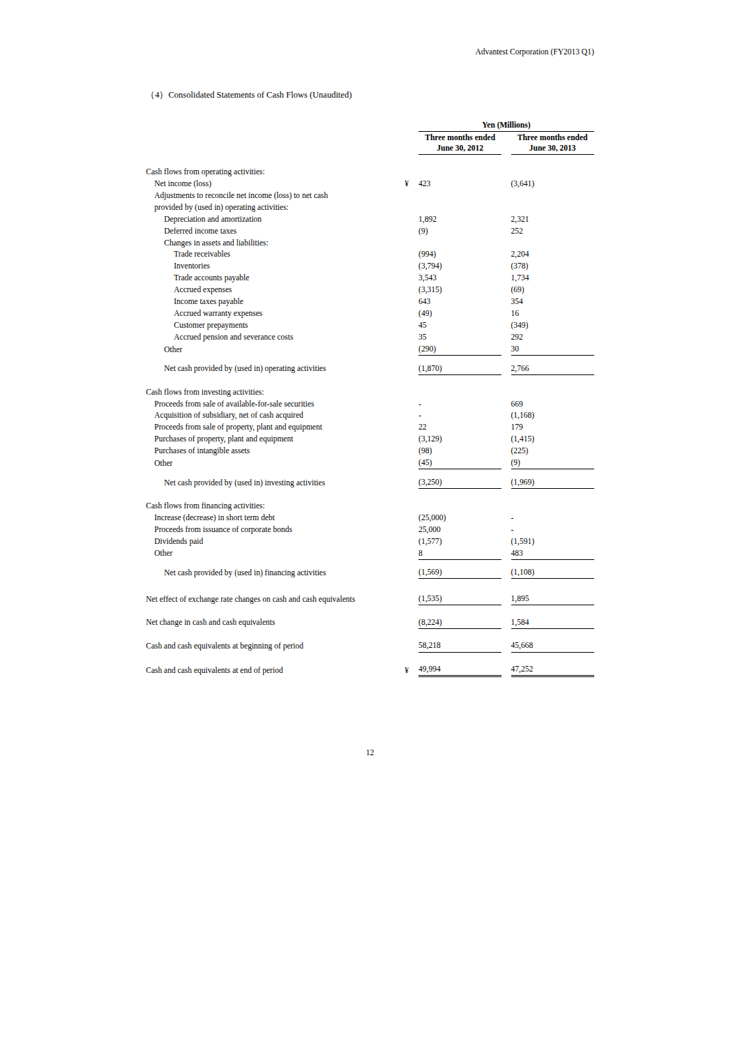Advantest Corporation (FY2013 Q1)
（4）Consolidated Statements of Cash Flows (Unaudited)
| | | Yen (Millions) |
| | | Three months ended June 30, 2012 | | Three months ended June 30, 2013 |
| Cash flows from operating activities: | | | | |
| Net income (loss) | ¥ | 423 | | (3,641) |
| Adjustments to reconcile net income (loss) to net cash | | | | |
| provided by (used in) operating activities: | | | | |
| Depreciation and amortization | | 1,892 | | 2,321 |
| Deferred income taxes | | (9) | | 252 |
| Changes in assets and liabilities: | | | | |
| Trade receivables | | (994) | | 2,204 |
| Inventories | | (3,794) | | (378) |
| Trade accounts payable | | 3,543 | | 1,734 |
| Accrued expenses | | (3,315) | | (69) |
| Income taxes payable | | 643 | | 354 |
| Accrued warranty expenses | | (49) | | 16 |
| Customer prepayments | | 45 | | (349) |
| Accrued pension and severance costs | | 35 | | 292 |
| Other | | (290) | | 30 |
| Net cash provided by (used in) operating activities | | (1,870) | | 2,766 |
| Cash flows from investing activities: | | | | |
| Proceeds from sale of available-for-sale securities | | - | | 669 |
| Acquisition of subsidiary, net of cash acquired | | - | | (1,168) |
| Proceeds from sale of property, plant and equipment | | 22 | | 179 |
| Purchases of property, plant and equipment | | (3,129) | | (1,415) |
| Purchases of intangible assets | | (98) | | (225) |
| Other | | (45) | | (9) |
| Net cash provided by (used in) investing activities | | (3,250) | | (1,969) |
| Cash flows from financing activities: | | | | |
| Increase (decrease) in short term debt | | (25,000) | | - |
| Proceeds from issuance of corporate bonds | | 25,000 | | - |
| Dividends paid | | (1,577) | | (1,591) |
| Other | | 8 | | 483 |
| Net cash provided by (used in) financing activities | | (1,569) | | (1,108) |
| Net effect of exchange rate changes on cash and cash equivalents | | (1,535) | | 1,895 |
| Net change in cash and cash equivalents | | (8,224) | | 1,584 |
| Cash and cash equivalents at beginning of period | | 58,218 | | 45,668 |
| Cash and cash equivalents at end of period | ¥ | 49,994 | | 47,252 |
12